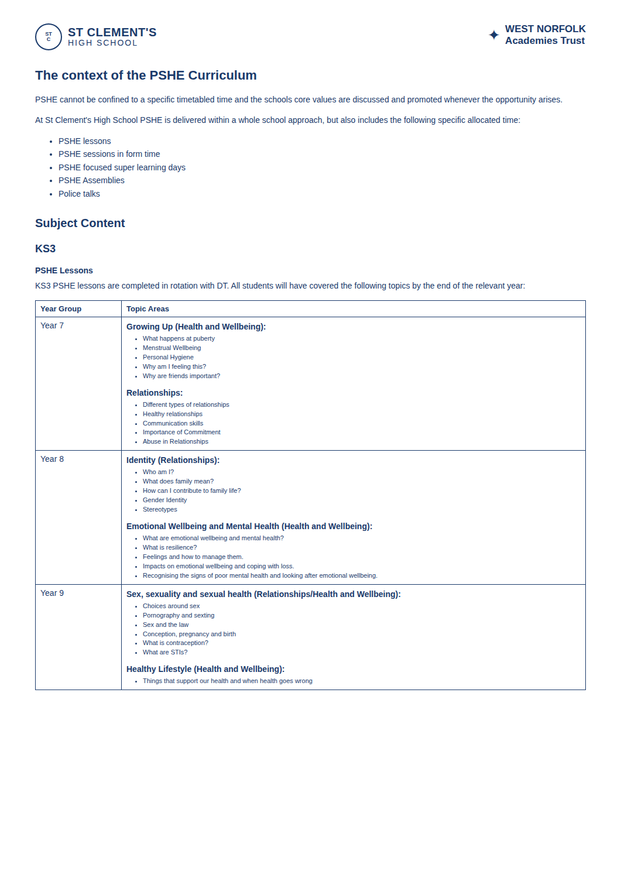ST
C
ST CLEMENT'S
HIGH SCHOOL
✦
WEST NORFOLK
Academies Trust
The context of the PSHE Curriculum
PSHE cannot be confined to a specific timetabled time and the schools core values are discussed and promoted whenever the opportunity arises.
At St Clement's High School PSHE is delivered within a whole school approach, but also includes the following specific allocated time:
PSHE lessons
PSHE sessions in form time
PSHE focused super learning days
PSHE Assemblies
Police talks
Subject Content
KS3
PSHE Lessons
KS3 PSHE lessons are completed in rotation with DT. All students will have covered the following topics by the end of the relevant year:
| Year Group | Topic Areas |
| --- | --- |
| Year 7 | Growing Up (Health and Wellbeing): What happens at puberty Menstrual Wellbeing Personal Hygiene Why am I feeling this? Why are friends important? Relationships: Different types of relationships Healthy relationships Communication skills Importance of Commitment Abuse in Relationships |
| Year 8 | Identity (Relationships): Who am I? What does family mean? How can I contribute to family life? Gender Identity Stereotypes Emotional Wellbeing and Mental Health (Health and Wellbeing): What are emotional wellbeing and mental health? What is resilience? Feelings and how to manage them. Impacts on emotional wellbeing and coping with loss. Recognising the signs of poor mental health and looking after emotional wellbeing. |
| Year 9 | Sex, sexuality and sexual health (Relationships/Health and Wellbeing): Choices around sex Pornography and sexting Sex and the law Conception, pregnancy and birth What is contraception? What are STIs? Healthy Lifestyle (Health and Wellbeing): Things that support our health and when health goes wrong |